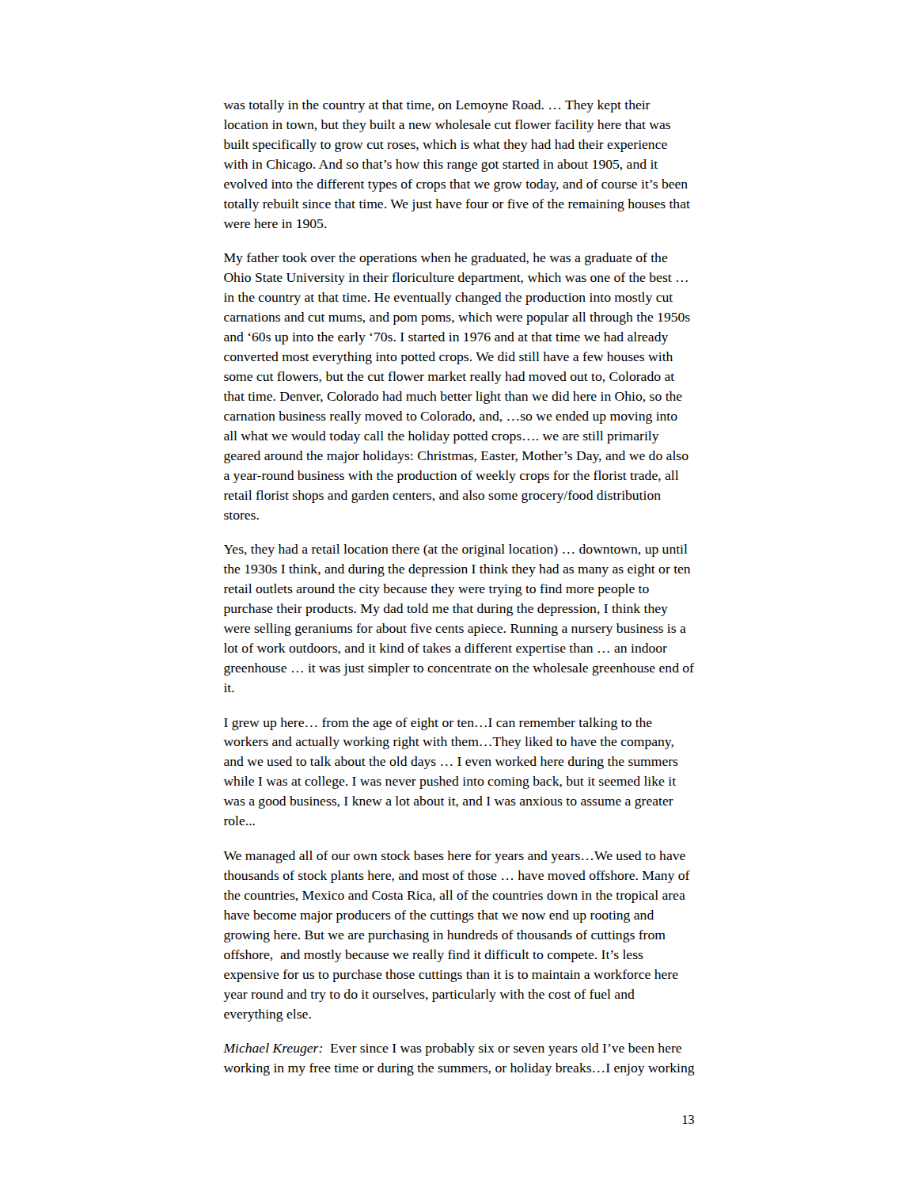was totally in the country at that time, on Lemoyne Road. … They kept their location in town, but they built a new wholesale cut flower facility here that was built specifically to grow cut roses, which is what they had had their experience with in Chicago. And so that’s how this range got started in about 1905, and it evolved into the different types of crops that we grow today, and of course it’s been totally rebuilt since that time. We just have four or five of the remaining houses that were here in 1905.
My father took over the operations when he graduated, he was a graduate of the Ohio State University in their floriculture department, which was one of the best … in the country at that time. He eventually changed the production into mostly cut carnations and cut mums, and pom poms, which were popular all through the 1950s and ‘60s up into the early ‘70s. I started in 1976 and at that time we had already converted most everything into potted crops. We did still have a few houses with some cut flowers, but the cut flower market really had moved out to, Colorado at that time. Denver, Colorado had much better light than we did here in Ohio, so the carnation business really moved to Colorado, and, …so we ended up moving into all what we would today call the holiday potted crops…. we are still primarily geared around the major holidays: Christmas, Easter, Mother’s Day, and we do also a year-round business with the production of weekly crops for the florist trade, all retail florist shops and garden centers, and also some grocery/food distribution stores.
Yes, they had a retail location there (at the original location) … downtown, up until the 1930s I think, and during the depression I think they had as many as eight or ten retail outlets around the city because they were trying to find more people to purchase their products. My dad told me that during the depression, I think they were selling geraniums for about five cents apiece. Running a nursery business is a lot of work outdoors, and it kind of takes a different expertise than … an indoor greenhouse … it was just simpler to concentrate on the wholesale greenhouse end of it.
I grew up here… from the age of eight or ten…I can remember talking to the workers and actually working right with them…They liked to have the company, and we used to talk about the old days … I even worked here during the summers while I was at college. I was never pushed into coming back, but it seemed like it was a good business, I knew a lot about it, and I was anxious to assume a greater role...
We managed all of our own stock bases here for years and years…We used to have thousands of stock plants here, and most of those … have moved offshore. Many of the countries, Mexico and Costa Rica, all of the countries down in the tropical area have become major producers of the cuttings that we now end up rooting and growing here. But we are purchasing in hundreds of thousands of cuttings from offshore, and mostly because we really find it difficult to compete. It’s less expensive for us to purchase those cuttings than it is to maintain a workforce here year round and try to do it ourselves, particularly with the cost of fuel and everything else.
Michael Kreuger: Ever since I was probably six or seven years old I’ve been here working in my free time or during the summers, or holiday breaks…I enjoy working
13